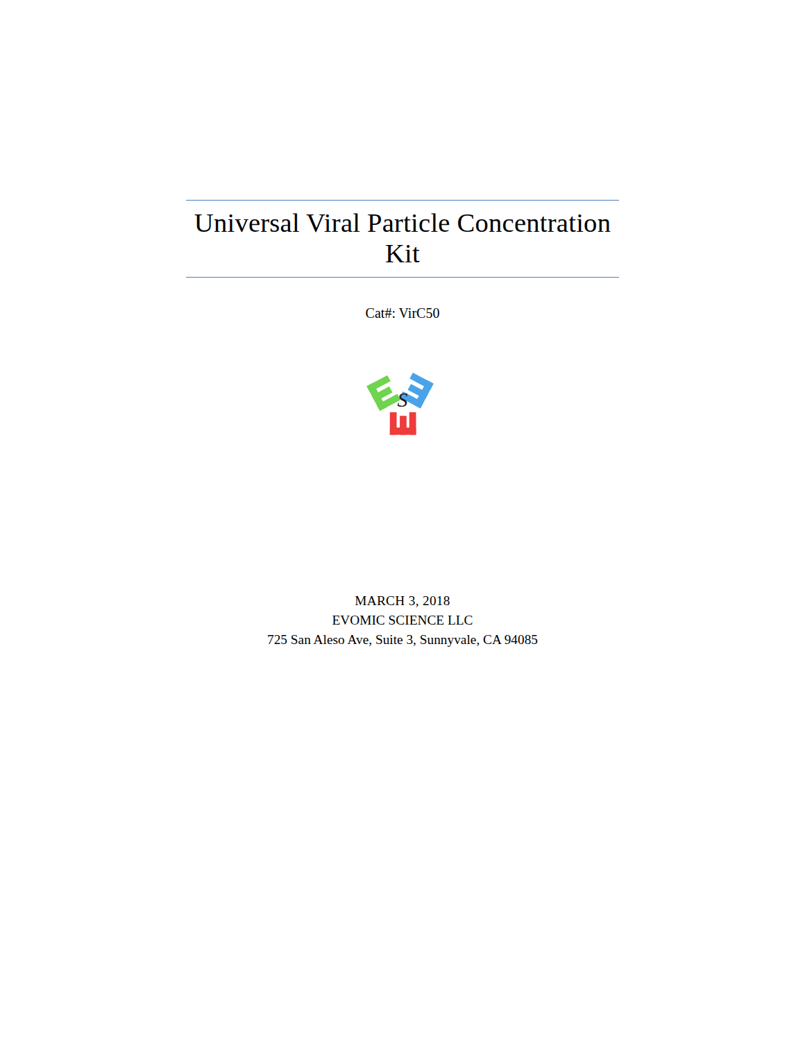Universal Viral Particle Concentration Kit
Cat#: VirC50
S
MARCH 3, 2018
EVOMIC SCIENCE LLC
725 San Aleso Ave, Suite 3, Sunnyvale, CA 94085